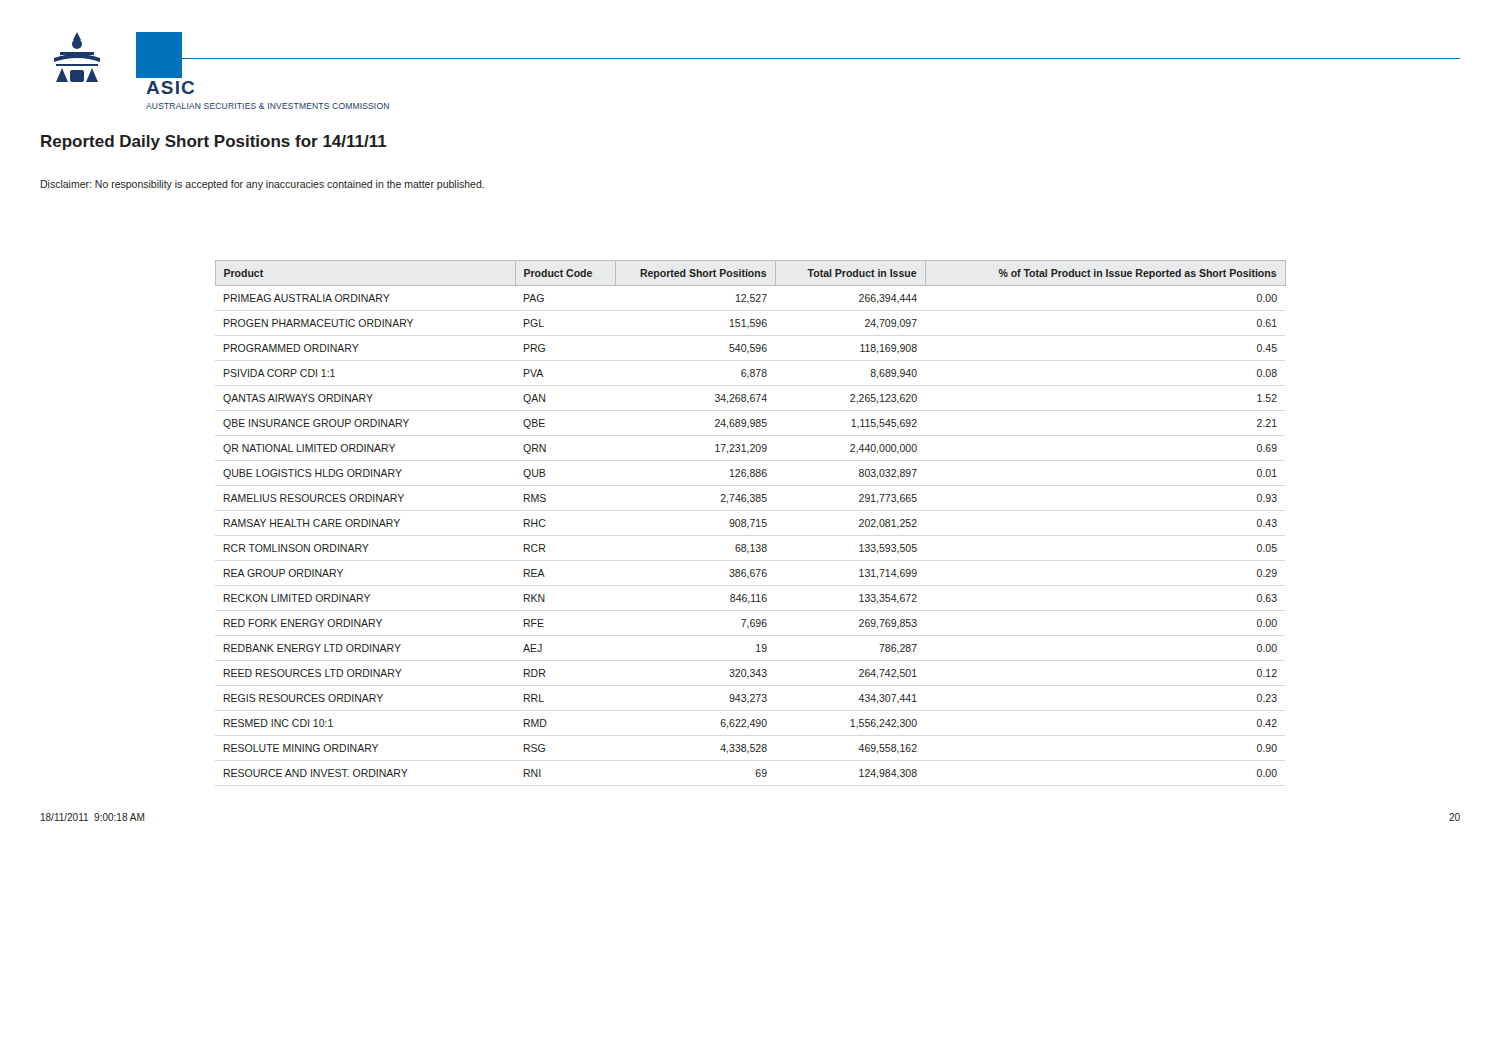ASIC
Australian Securities & Investments Commission
Reported Daily Short Positions for 14/11/11
Disclaimer: No responsibility is accepted for any inaccuracies contained in the matter published.
| Product | Product Code | Reported Short Positions | Total Product in Issue | % of Total Product in Issue Reported as Short Positions |
| --- | --- | --- | --- | --- |
| PRIMEAG AUSTRALIA ORDINARY | PAG | 12,527 | 266,394,444 | 0.00 |
| PROGEN PHARMACEUTIC ORDINARY | PGL | 151,596 | 24,709,097 | 0.61 |
| PROGRAMMED ORDINARY | PRG | 540,596 | 118,169,908 | 0.45 |
| PSIVIDA CORP CDI 1:1 | PVA | 6,878 | 8,689,940 | 0.08 |
| QANTAS AIRWAYS ORDINARY | QAN | 34,268,674 | 2,265,123,620 | 1.52 |
| QBE INSURANCE GROUP ORDINARY | QBE | 24,689,985 | 1,115,545,692 | 2.21 |
| QR NATIONAL LIMITED ORDINARY | QRN | 17,231,209 | 2,440,000,000 | 0.69 |
| QUBE LOGISTICS HLDG ORDINARY | QUB | 126,886 | 803,032,897 | 0.01 |
| RAMELIUS RESOURCES ORDINARY | RMS | 2,746,385 | 291,773,665 | 0.93 |
| RAMSAY HEALTH CARE ORDINARY | RHC | 908,715 | 202,081,252 | 0.43 |
| RCR TOMLINSON ORDINARY | RCR | 68,138 | 133,593,505 | 0.05 |
| REA GROUP ORDINARY | REA | 386,676 | 131,714,699 | 0.29 |
| RECKON LIMITED ORDINARY | RKN | 846,116 | 133,354,672 | 0.63 |
| RED FORK ENERGY ORDINARY | RFE | 7,696 | 269,769,853 | 0.00 |
| REDBANK ENERGY LTD ORDINARY | AEJ | 19 | 786,287 | 0.00 |
| REED RESOURCES LTD ORDINARY | RDR | 320,343 | 264,742,501 | 0.12 |
| REGIS RESOURCES ORDINARY | RRL | 943,273 | 434,307,441 | 0.23 |
| RESMED INC CDI 10:1 | RMD | 6,622,490 | 1,556,242,300 | 0.42 |
| RESOLUTE MINING ORDINARY | RSG | 4,338,528 | 469,558,162 | 0.90 |
| RESOURCE AND INVEST. ORDINARY | RNI | 69 | 124,984,308 | 0.00 |
18/11/2011 9:00:18 AM 20